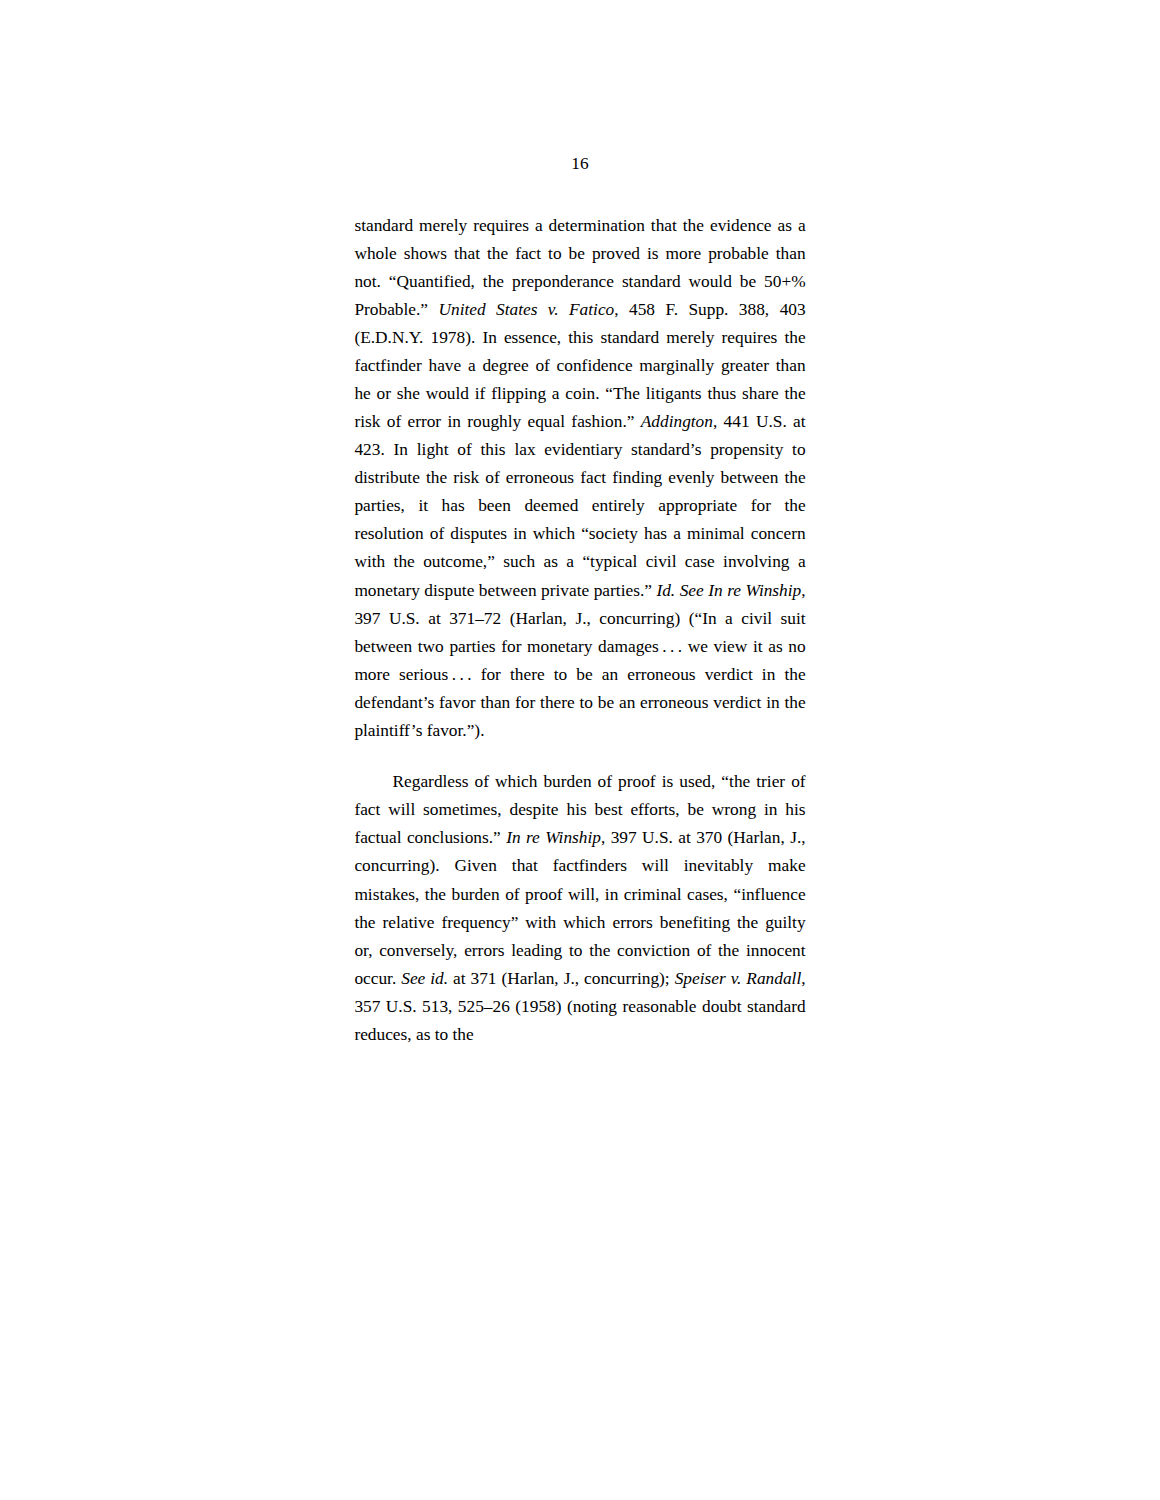16
standard merely requires a determination that the evidence as a whole shows that the fact to be proved is more probable than not. “Quantified, the preponderance standard would be 50+% Probable.” United States v. Fatico, 458 F. Supp. 388, 403 (E.D.N.Y. 1978). In essence, this standard merely requires the factfinder have a degree of confidence marginally greater than he or she would if flipping a coin. “The litigants thus share the risk of error in roughly equal fashion.” Addington, 441 U.S. at 423. In light of this lax evidentiary standard’s propensity to distribute the risk of erroneous fact finding evenly between the parties, it has been deemed entirely appropriate for the resolution of disputes in which “society has a minimal concern with the outcome,” such as a “typical civil case involving a monetary dispute between private parties.” Id. See In re Winship, 397 U.S. at 371–72 (Harlan, J., concurring) (“In a civil suit between two parties for monetary damages . . . we view it as no more serious . . . for there to be an erroneous verdict in the defendant’s favor than for there to be an erroneous verdict in the plaintiff’s favor.”).
Regardless of which burden of proof is used, “the trier of fact will sometimes, despite his best efforts, be wrong in his factual conclusions.” In re Winship, 397 U.S. at 370 (Harlan, J., concurring). Given that factfinders will inevitably make mistakes, the burden of proof will, in criminal cases, “influence the relative frequency” with which errors benefiting the guilty or, conversely, errors leading to the conviction of the innocent occur. See id. at 371 (Harlan, J., concurring); Speiser v. Randall, 357 U.S. 513, 525–26 (1958) (noting reasonable doubt standard reduces, as to the